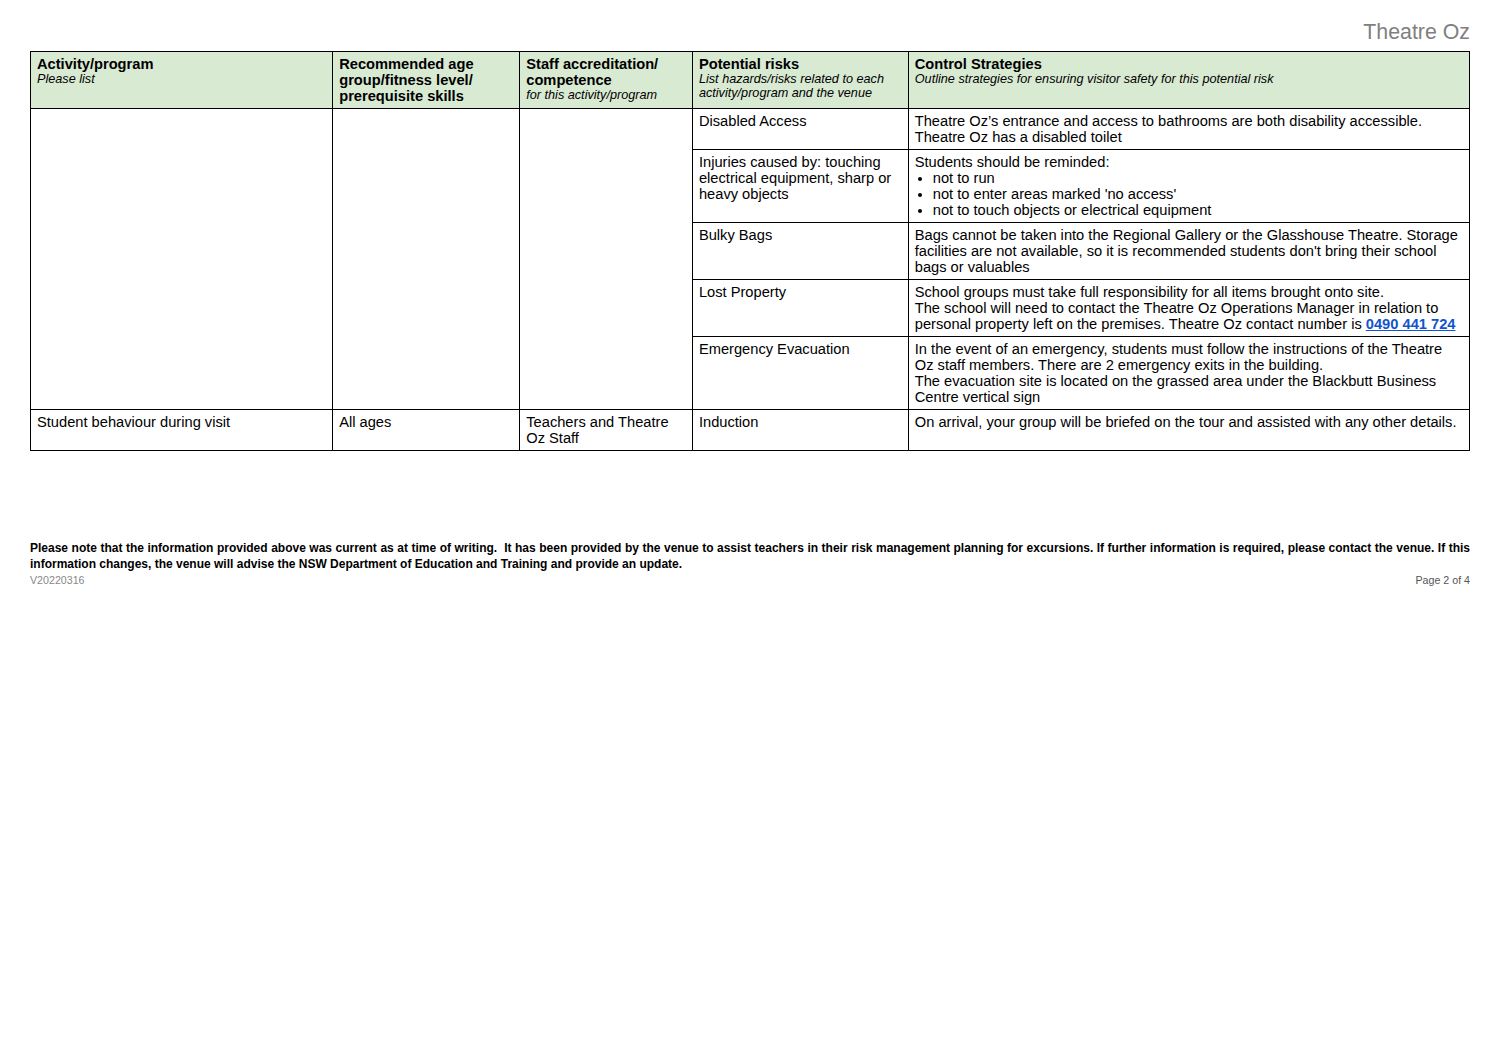Theatre Oz
| Activity/program Please list | Recommended age group/fitness level/ prerequisite skills | Staff accreditation/ competence for this activity/program | Potential risks List hazards/risks related to each activity/program and the venue | Control Strategies Outline strategies for ensuring visitor safety for this potential risk |
| --- | --- | --- | --- | --- |
| | | | Disabled Access | Theatre Oz’s entrance and access to bathrooms are both disability accessible. Theatre Oz has a disabled toilet |
| Injuries caused by: touching electrical equipment, sharp or heavy objects | Students should be reminded: not to run not to enter areas marked 'no access' not to touch objects or electrical equipment |
| Bulky Bags | Bags cannot be taken into the Regional Gallery or the Glasshouse Theatre. Storage facilities are not available, so it is recommended students don't bring their school bags or valuables |
| Lost Property | School groups must take full responsibility for all items brought onto site. The school will need to contact the Theatre Oz Operations Manager in relation to personal property left on the premises. Theatre Oz contact number is 0490 441 724 |
| Emergency Evacuation | In the event of an emergency, students must follow the instructions of the Theatre Oz staff members. There are 2 emergency exits in the building. The evacuation site is located on the grassed area under the Blackbutt Business Centre vertical sign |
| Student behaviour during visit | All ages | Teachers and Theatre Oz Staff | Induction | On arrival, your group will be briefed on the tour and assisted with any other details. |
Please note that the information provided above was current as at time of writing. It has been provided by the venue to assist teachers in their risk management planning for excursions. If further information is required, please contact the venue. If this information changes, the venue will advise the NSW Department of Education and Training and provide an update.
V20220316 Page 2 of 4